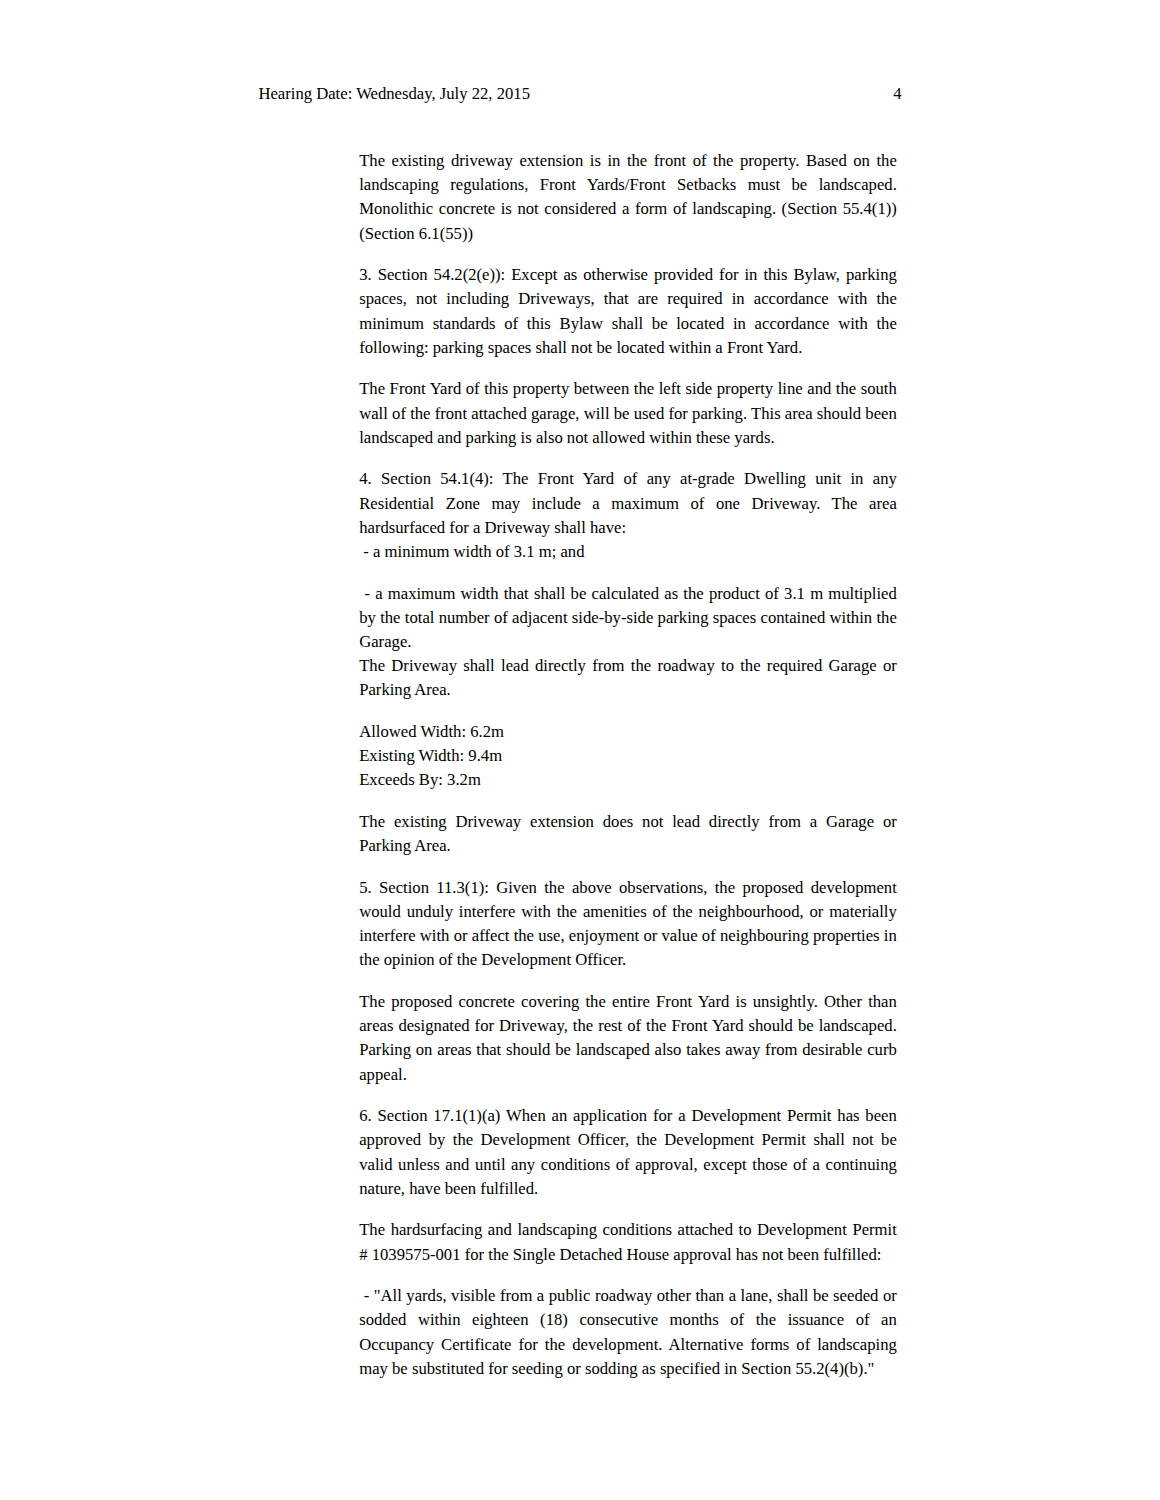Hearing Date: Wednesday, July 22, 2015 4
The existing driveway extension is in the front of the property. Based on the landscaping regulations, Front Yards/Front Setbacks must be landscaped. Monolithic concrete is not considered a form of landscaping. (Section 55.4(1)) (Section 6.1(55))
3. Section 54.2(2(e)): Except as otherwise provided for in this Bylaw, parking spaces, not including Driveways, that are required in accordance with the minimum standards of this Bylaw shall be located in accordance with the following: parking spaces shall not be located within a Front Yard.
The Front Yard of this property between the left side property line and the south wall of the front attached garage, will be used for parking. This area should been landscaped and parking is also not allowed within these yards.
4. Section 54.1(4): The Front Yard of any at-grade Dwelling unit in any Residential Zone may include a maximum of one Driveway. The area hardsurfaced for a Driveway shall have:
- a minimum width of 3.1 m; and
- a maximum width that shall be calculated as the product of 3.1 m multiplied by the total number of adjacent side-by-side parking spaces contained within the Garage.
The Driveway shall lead directly from the roadway to the required Garage or Parking Area.
Allowed Width: 6.2m
Existing Width: 9.4m
Exceeds By: 3.2m
The existing Driveway extension does not lead directly from a Garage or Parking Area.
5. Section 11.3(1): Given the above observations, the proposed development would unduly interfere with the amenities of the neighbourhood, or materially interfere with or affect the use, enjoyment or value of neighbouring properties in the opinion of the Development Officer.
The proposed concrete covering the entire Front Yard is unsightly. Other than areas designated for Driveway, the rest of the Front Yard should be landscaped. Parking on areas that should be landscaped also takes away from desirable curb appeal.
6. Section 17.1(1)(a) When an application for a Development Permit has been approved by the Development Officer, the Development Permit shall not be valid unless and until any conditions of approval, except those of a continuing nature, have been fulfilled.
The hardsurfacing and landscaping conditions attached to Development Permit # 1039575-001 for the Single Detached House approval has not been fulfilled:
- "All yards, visible from a public roadway other than a lane, shall be seeded or sodded within eighteen (18) consecutive months of the issuance of an Occupancy Certificate for the development. Alternative forms of landscaping may be substituted for seeding or sodding as specified in Section 55.2(4)(b)."